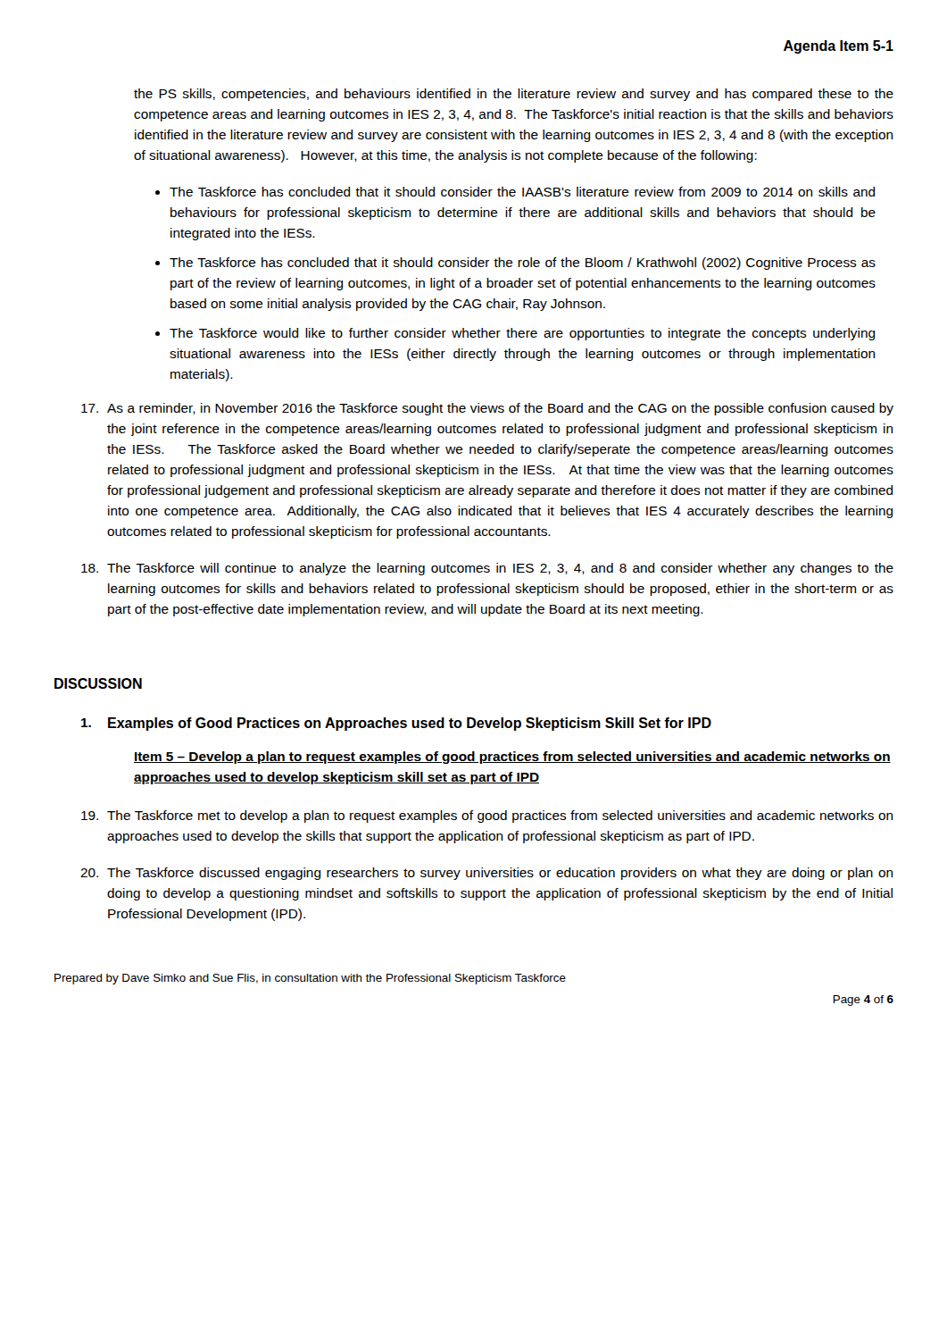Agenda Item 5-1
the PS skills, competencies, and behaviours identified in the literature review and survey and has compared these to the competence areas and learning outcomes in IES 2, 3, 4, and 8. The Taskforce's initial reaction is that the skills and behaviors identified in the literature review and survey are consistent with the learning outcomes in IES 2, 3, 4 and 8 (with the exception of situational awareness). However, at this time, the analysis is not complete because of the following:
The Taskforce has concluded that it should consider the IAASB's literature review from 2009 to 2014 on skills and behaviours for professional skepticism to determine if there are additional skills and behaviors that should be integrated into the IESs.
The Taskforce has concluded that it should consider the role of the Bloom / Krathwohl (2002) Cognitive Process as part of the review of learning outcomes, in light of a broader set of potential enhancements to the learning outcomes based on some initial analysis provided by the CAG chair, Ray Johnson.
The Taskforce would like to further consider whether there are opportunties to integrate the concepts underlying situational awareness into the IESs (either directly through the learning outcomes or through implementation materials).
17.
As a reminder, in November 2016 the Taskforce sought the views of the Board and the CAG on the possible confusion caused by the joint reference in the competence areas/learning outcomes related to professional judgment and professional skepticism in the IESs. The Taskforce asked the Board whether we needed to clarify/seperate the competence areas/learning outcomes related to professional judgment and professional skepticism in the IESs. At that time the view was that the learning outcomes for professional judgement and professional skepticism are already separate and therefore it does not matter if they are combined into one competence area. Additionally, the CAG also indicated that it believes that IES 4 accurately describes the learning outcomes related to professional skepticism for professional accountants.
18.
The Taskforce will continue to analyze the learning outcomes in IES 2, 3, 4, and 8 and consider whether any changes to the learning outcomes for skills and behaviors related to professional skepticism should be proposed, ethier in the short-term or as part of the post-effective date implementation review, and will update the Board at its next meeting.
DISCUSSION
1.
Examples of Good Practices on Approaches used to Develop Skepticism Skill Set for IPD
Item 5 – Develop a plan to request examples of good practices from selected universities and academic networks on approaches used to develop skepticism skill set as part of IPD
19.
The Taskforce met to develop a plan to request examples of good practices from selected universities and academic networks on approaches used to develop the skills that support the application of professional skepticism as part of IPD.
20.
The Taskforce discussed engaging researchers to survey universities or education providers on what they are doing or plan on doing to develop a questioning mindset and softskills to support the application of professional skepticism by the end of Initial Professional Development (IPD).
Prepared by Dave Simko and Sue Flis, in consultation with the Professional Skepticism Taskforce
Page 4 of 6